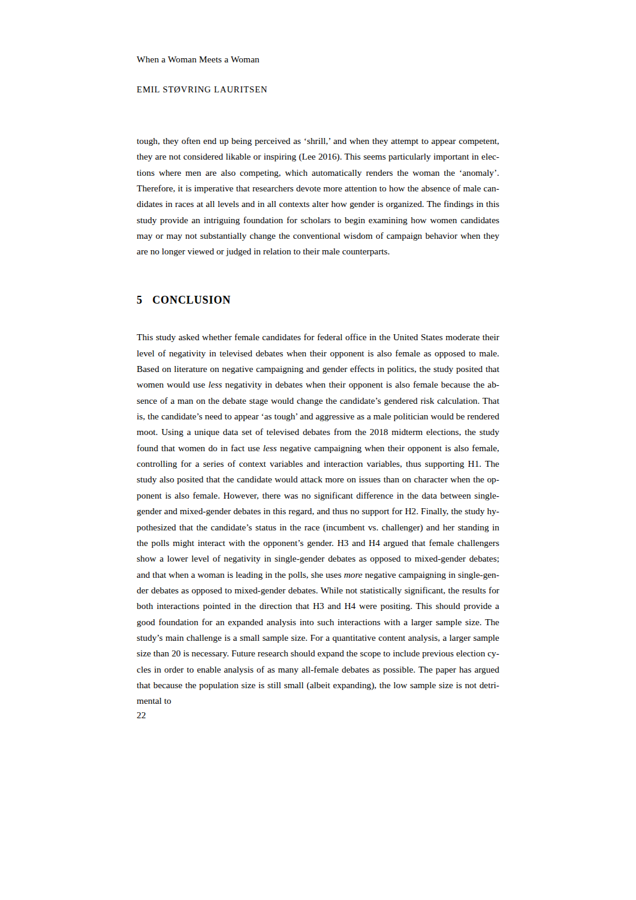When a Woman Meets a Woman
Emil Støvring Lauritsen
tough, they often end up being perceived as ‘shrill,’ and when they attempt to appear competent, they are not considered likable or inspiring (Lee 2016). This seems particularly important in elections where men are also competing, which automatically renders the woman the ‘anomaly’. Therefore, it is imperative that researchers devote more attention to how the absence of male candidates in races at all levels and in all contexts alter how gender is organized. The findings in this study provide an intriguing foundation for scholars to begin examining how women candidates may or may not substantially change the conventional wisdom of campaign behavior when they are no longer viewed or judged in relation to their male counterparts.
5 Conclusion
This study asked whether female candidates for federal office in the United States moderate their level of negativity in televised debates when their opponent is also female as opposed to male. Based on literature on negative campaigning and gender effects in politics, the study posited that women would use less negativity in debates when their opponent is also female because the absence of a man on the debate stage would change the candidate’s gendered risk calculation. That is, the candidate’s need to appear ‘as tough’ and aggressive as a male politician would be rendered moot. Using a unique data set of televised debates from the 2018 midterm elections, the study found that women do in fact use less negative campaigning when their opponent is also female, controlling for a series of context variables and interaction variables, thus supporting H1. The study also posited that the candidate would attack more on issues than on character when the opponent is also female. However, there was no significant difference in the data between single-gender and mixed-gender debates in this regard, and thus no support for H2. Finally, the study hypothesized that the candidate’s status in the race (incumbent vs. challenger) and her standing in the polls might interact with the opponent’s gender. H3 and H4 argued that female challengers show a lower level of negativity in single-gender debates as opposed to mixed-gender debates; and that when a woman is leading in the polls, she uses more negative campaigning in single-gender debates as opposed to mixed-gender debates. While not statistically significant, the results for both interactions pointed in the direction that H3 and H4 were positing. This should provide a good foundation for an expanded analysis into such interactions with a larger sample size. The study’s main challenge is a small sample size. For a quantitative content analysis, a larger sample size than 20 is necessary. Future research should expand the scope to include previous election cycles in order to enable analysis of as many all-female debates as possible. The paper has argued that because the population size is still small (albeit expanding), the low sample size is not detrimental to
22